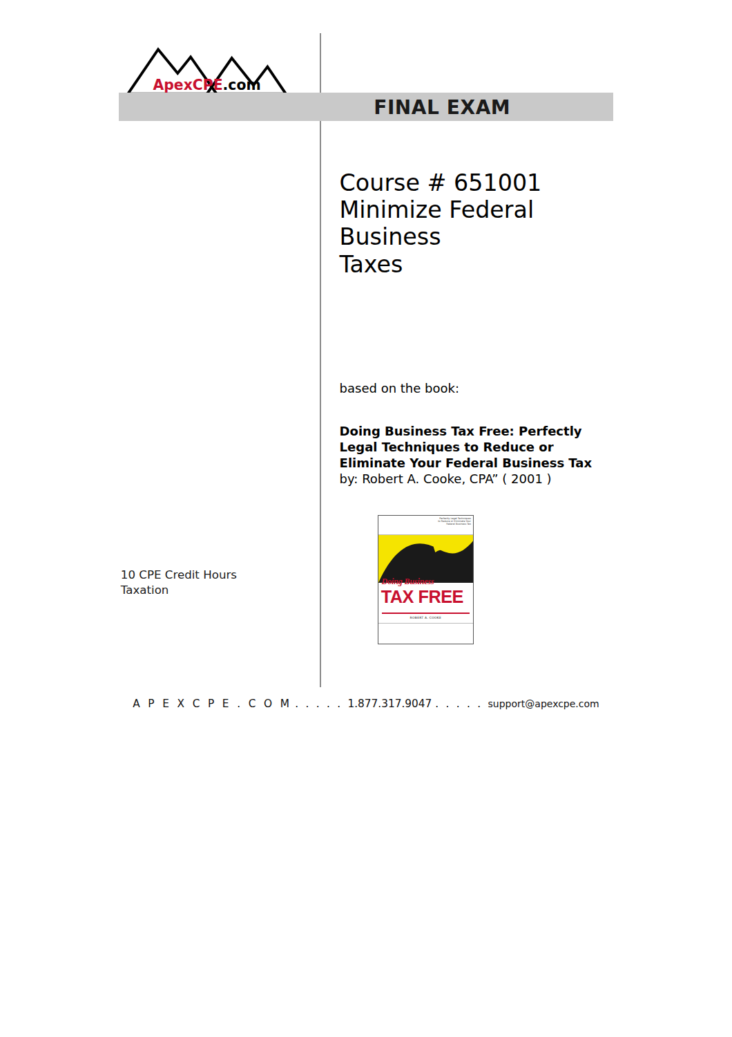ApexCPE.com
FINAL EXAM
Course # 651001
Minimize Federal Business
Taxes
based on the book:
Doing Business Tax Free: Perfectly
Legal Techniques to Reduce or
Eliminate Your Federal Business Tax
by: Robert A. Cooke, CPA” ( 2001 )
Perfectly Legal Techniques
to Reduce or Eliminate Your
Federal Business Tax
Doing Business
TAX FREE
ROBERT A. COOKE
10 CPE Credit Hours
Taxation
A P E X C P E . C O M . . . . . 1.877.317.9047 . . . . . support@apexcpe.com